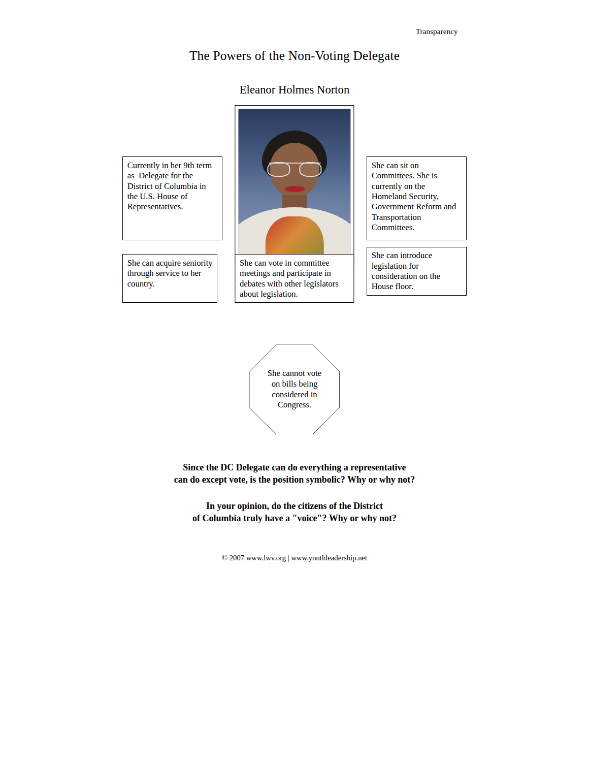Transparency
The Powers of the Non-Voting Delegate
Eleanor Holmes Norton
Currently in her 9th term as Delegate for the District of Columbia in the U.S. House of Representatives.
She can sit on Committees. She is currently on the Homeland Security, Government Reform and Transportation Committees.
She can acquire seniority through service to her country.
She can vote in committee meetings and participate in debates with other legislators about legislation.
She can introduce legislation for consideration on the House floor.
She cannot vote on bills being considered in Congress.
Since the DC Delegate can do everything a representative
can do except vote, is the position symbolic? Why or why not?
In your opinion, do the citizens of the District
of Columbia truly have a "voice"? Why or why not?
© 2007 www.lwv.org | www.youthleadership.net